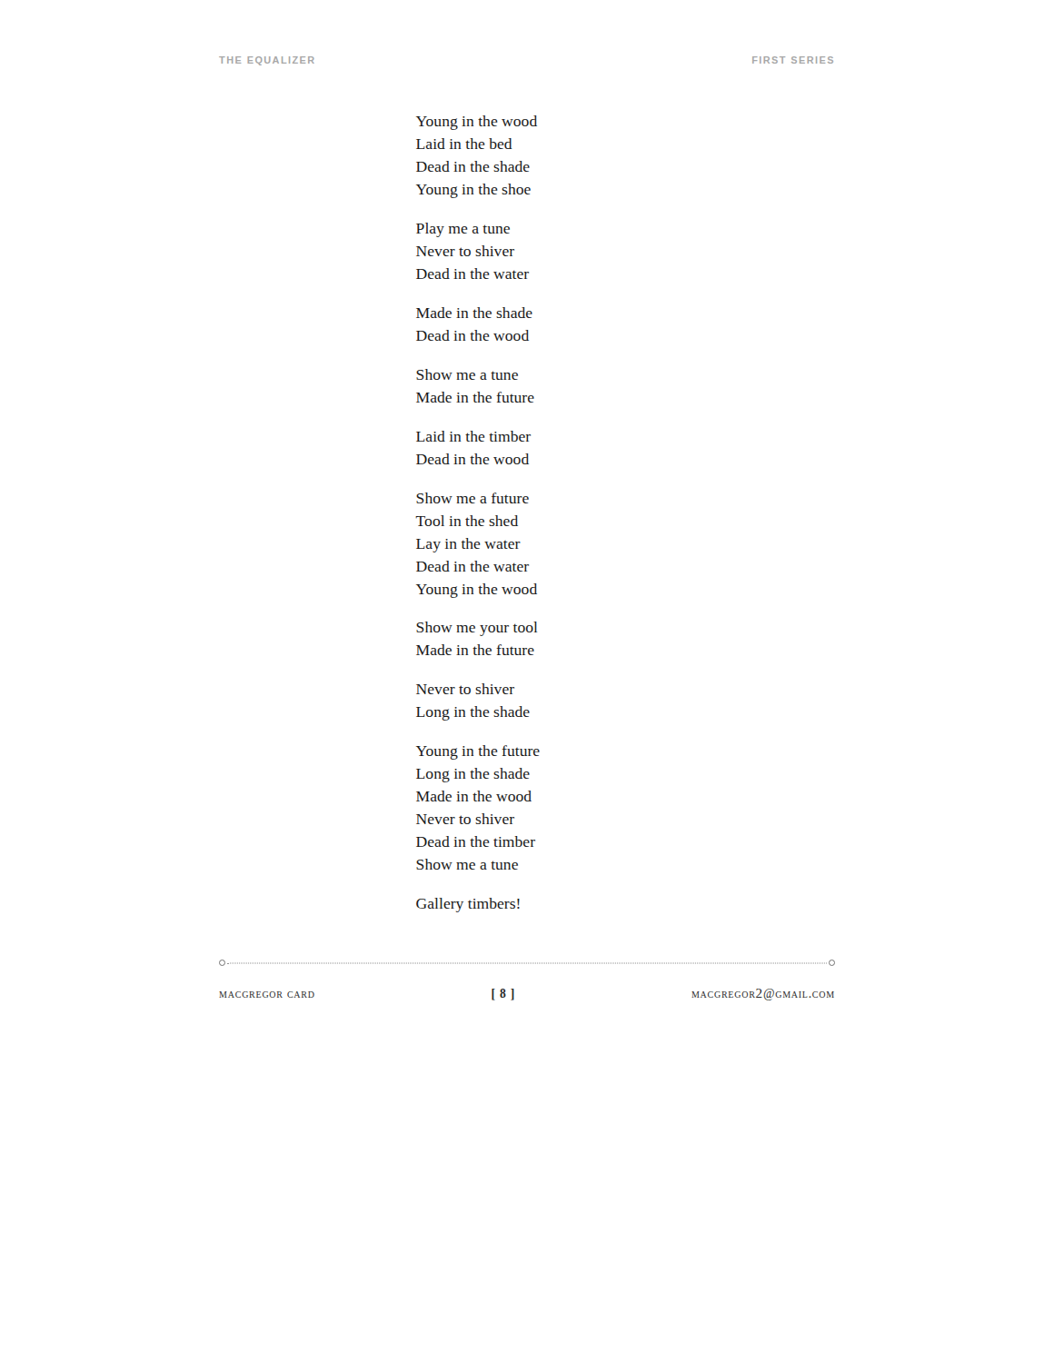The Equalizer First Series
Young in the wood
Laid in the bed
Dead in the shade
Young in the shoe
Play me a tune
Never to shiver
Dead in the water
Made in the shade
Dead in the wood
Show me a tune
Made in the future
Laid in the timber
Dead in the wood
Show me a future
Tool in the shed
Lay in the water
Dead in the water
Young in the wood
Show me your tool
Made in the future
Never to shiver
Long in the shade
Young in the future
Long in the shade
Made in the wood
Never to shiver
Dead in the timber
Show me a tune
Gallery timbers!
Macgregor Card [ 8 ] macgregor2@gmail.com